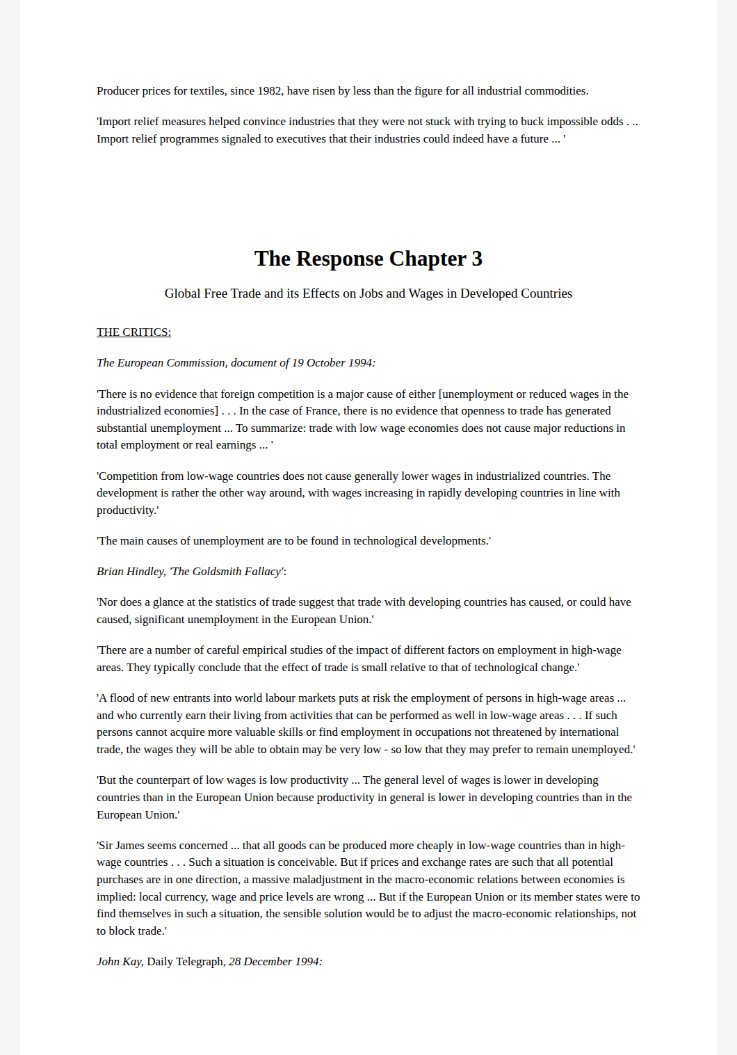Producer prices for textiles, since 1982, have risen by less than the figure for all industrial commodities.
'Import relief measures helped convince industries that they were not stuck with trying to buck impossible odds . .. Import relief programmes signaled to executives that their industries could indeed have a future ... '
The Response Chapter 3
Global Free Trade and its Effects on Jobs and Wages in Developed Countries
THE CRITICS:
The European Commission, document of 19 October 1994:
'There is no evidence that foreign competition is a major cause of either [unemployment or reduced wages in the industrialized economies] . . . In the case of France, there is no evidence that openness to trade has generated substantial unemployment ... To summarize: trade with low wage economies does not cause major reductions in total employment or real earnings ... '
'Competition from low-wage countries does not cause generally lower wages in industrialized countries. The development is rather the other way around, with wages increasing in rapidly developing countries in line with productivity.'
'The main causes of unemployment are to be found in technological developments.'
Brian Hindley, 'The Goldsmith Fallacy':
'Nor does a glance at the statistics of trade suggest that trade with developing countries has caused, or could have caused, significant unemployment in the European Union.'
'There are a number of careful empirical studies of the impact of different factors on employment in high-wage areas. They typically conclude that the effect of trade is small relative to that of technological change.'
'A flood of new entrants into world labour markets puts at risk the employment of persons in high-wage areas ... and who currently earn their living from activities that can be performed as well in low-wage areas . . . If such persons cannot acquire more valuable skills or find employment in occupations not threatened by international trade, the wages they will be able to obtain may be very low - so low that they may prefer to remain unemployed.'
'But the counterpart of low wages is low productivity ... The general level of wages is lower in developing countries than in the European Union because productivity in general is lower in developing countries than in the European Union.'
'Sir James seems concerned ... that all goods can be produced more cheaply in low-wage countries than in high-wage countries . . . Such a situation is conceivable. But if prices and exchange rates are such that all potential purchases are in one direction, a massive maladjustment in the macro-economic relations between economies is implied: local currency, wage and price levels are wrong ... But if the European Union or its member states were to find themselves in such a situation, the sensible solution would be to adjust the macro-economic relationships, not to block trade.'
John Kay, Daily Telegraph, 28 December 1994: